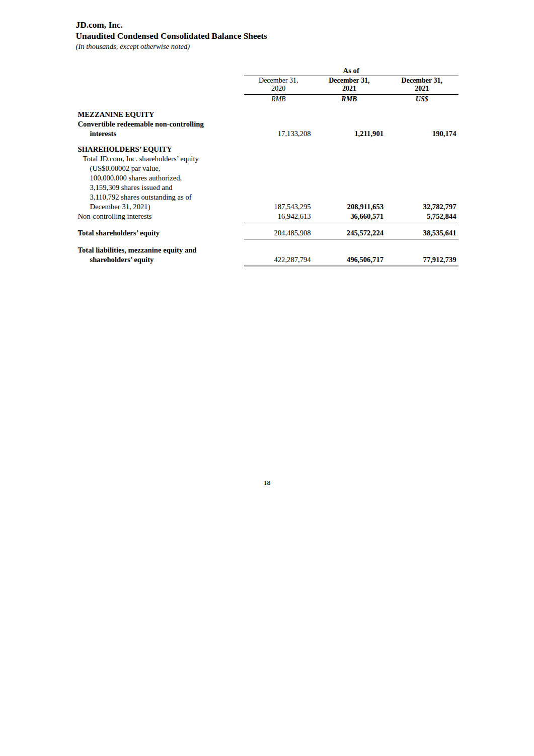JD.com, Inc.
Unaudited Condensed Consolidated Balance Sheets
(In thousands, except otherwise noted)
| | As of |
| | December 31, 2020 | December 31, 2021 | December 31, 2021 |
| | RMB | RMB | US$ |
| MEZZANINE EQUITY | | | |
| Convertible redeemable non-controlling | | | |
| interests | 17,133,208 | 1,211,901 | 190,174 |
| SHAREHOLDERS’ EQUITY | | | |
| Total JD.com, Inc. shareholders’ equity | | | |
| (US$0.00002 par value, | | | |
| 100,000,000 shares authorized, | | | |
| 3,159,309 shares issued and | | | |
| 3,110,792 shares outstanding as of | | | |
| December 31, 2021) | 187,543,295 | 208,911,653 | 32,782,797 |
| Non-controlling interests | 16,942,613 | 36,660,571 | 5,752,844 |
| Total shareholders’ equity | 204,485,908 | 245,572,224 | 38,535,641 |
| Total liabilities, mezzanine equity and | | | |
| shareholders’ equity | 422,287,794 | 496,506,717 | 77,912,739 |
18